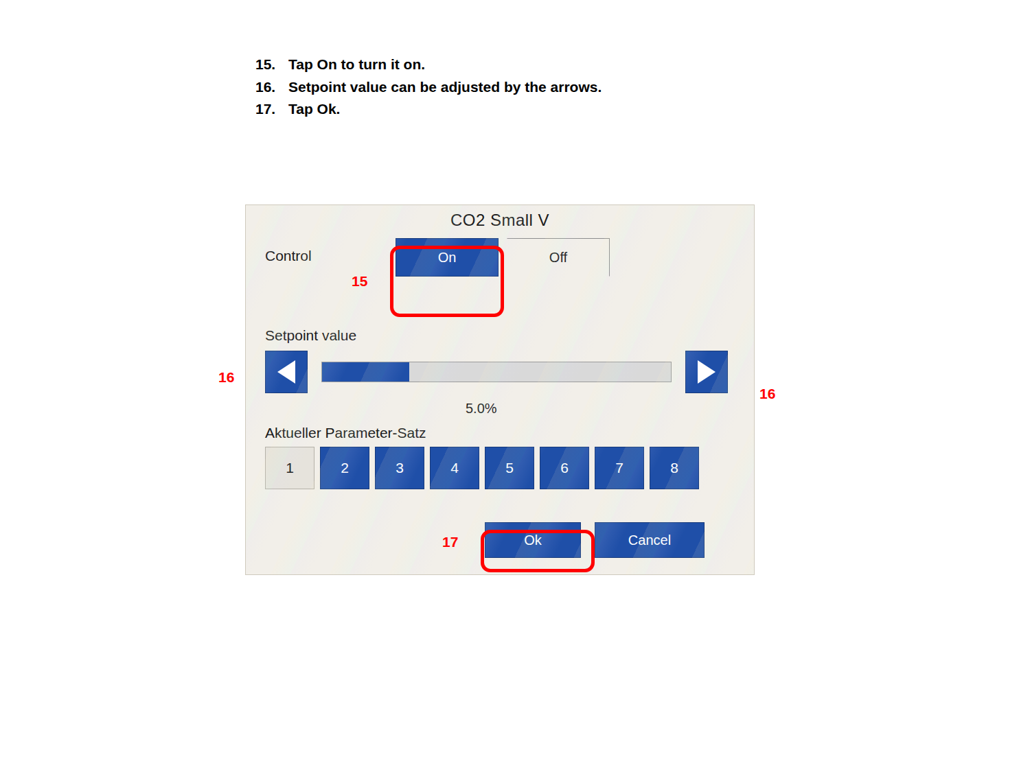15. Tap On to turn it on.
16. Setpoint value can be adjusted by the arrows.
17. Tap Ok.
CO2 Small V
Control
On
Off
Setpoint value
5.0%
Aktueller Parameter-Satz
1
2
3
4
5
6
7
8
Ok
Cancel
15
16
16
17